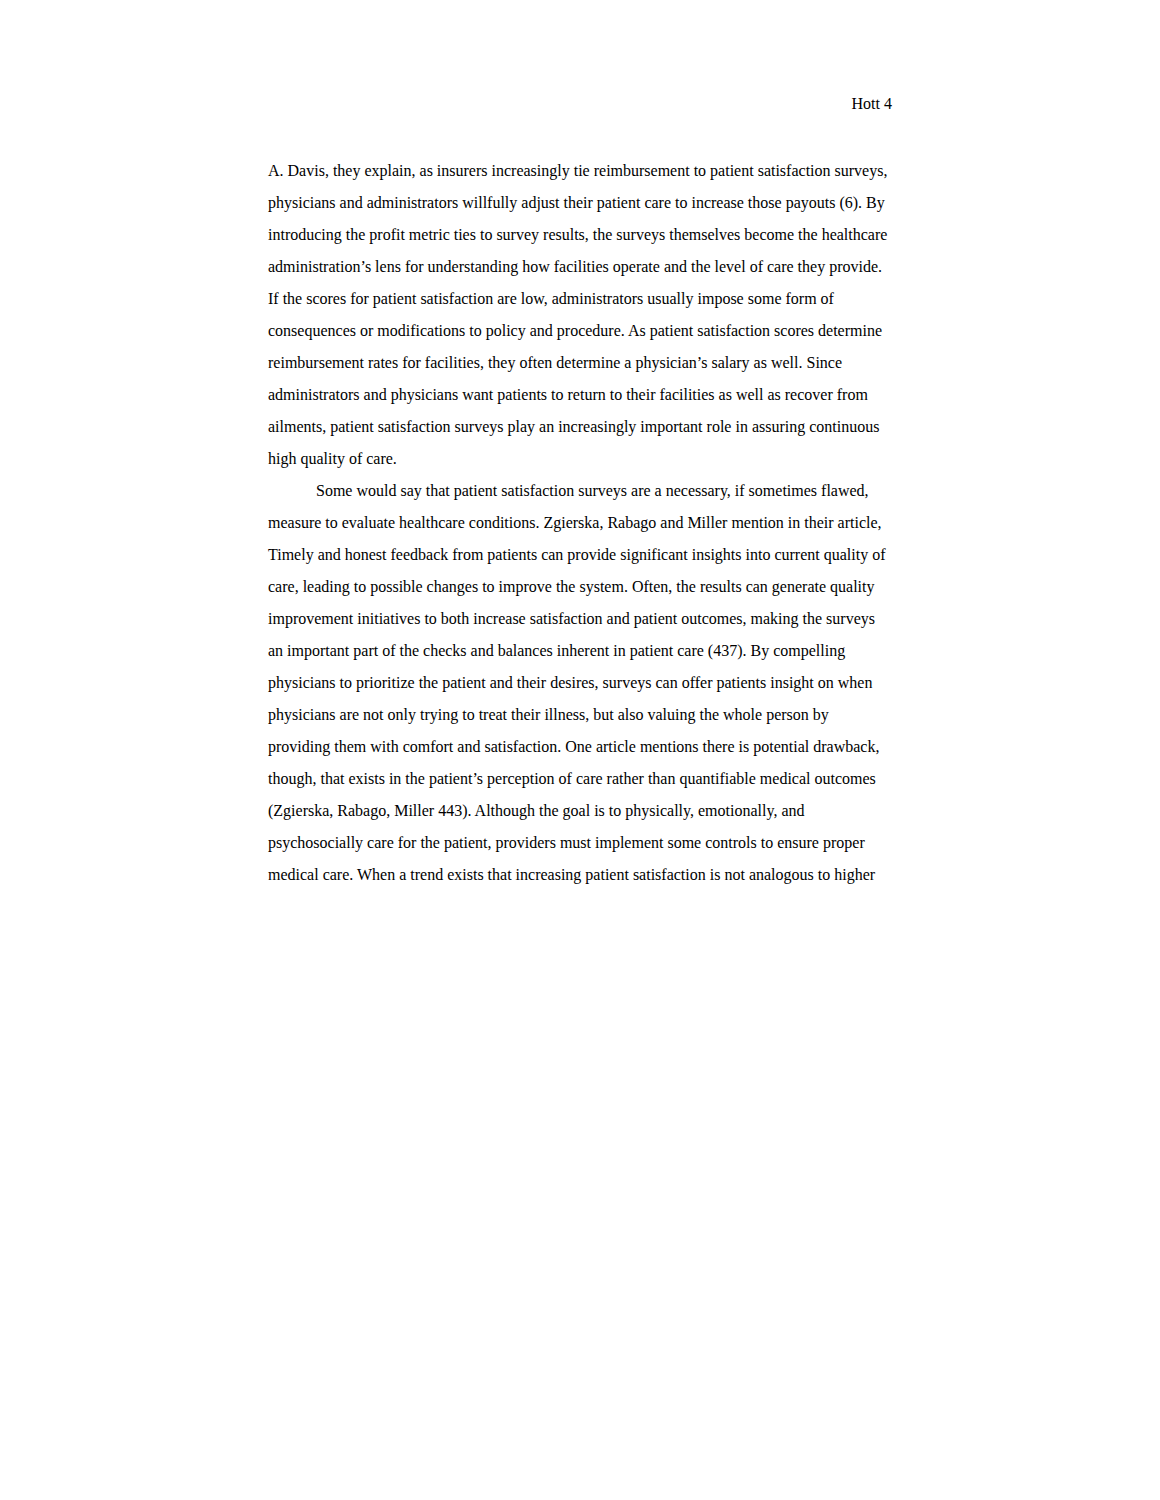Hott 4
A. Davis, they explain, as insurers increasingly tie reimbursement to patient satisfaction surveys, physicians and administrators willfully adjust their patient care to increase those payouts (6). By introducing the profit metric ties to survey results, the surveys themselves become the healthcare administration’s lens for understanding how facilities operate and the level of care they provide. If the scores for patient satisfaction are low, administrators usually impose some form of consequences or modifications to policy and procedure. As patient satisfaction scores determine reimbursement rates for facilities, they often determine a physician’s salary as well. Since administrators and physicians want patients to return to their facilities as well as recover from ailments, patient satisfaction surveys play an increasingly important role in assuring continuous high quality of care.
Some would say that patient satisfaction surveys are a necessary, if sometimes flawed, measure to evaluate healthcare conditions. Zgierska, Rabago and Miller mention in their article, Timely and honest feedback from patients can provide significant insights into current quality of care, leading to possible changes to improve the system. Often, the results can generate quality improvement initiatives to both increase satisfaction and patient outcomes, making the surveys an important part of the checks and balances inherent in patient care (437). By compelling physicians to prioritize the patient and their desires, surveys can offer patients insight on when physicians are not only trying to treat their illness, but also valuing the whole person by providing them with comfort and satisfaction. One article mentions there is potential drawback, though, that exists in the patient’s perception of care rather than quantifiable medical outcomes (Zgierska, Rabago, Miller 443). Although the goal is to physically, emotionally, and psychosocially care for the patient, providers must implement some controls to ensure proper medical care. When a trend exists that increasing patient satisfaction is not analogous to higher